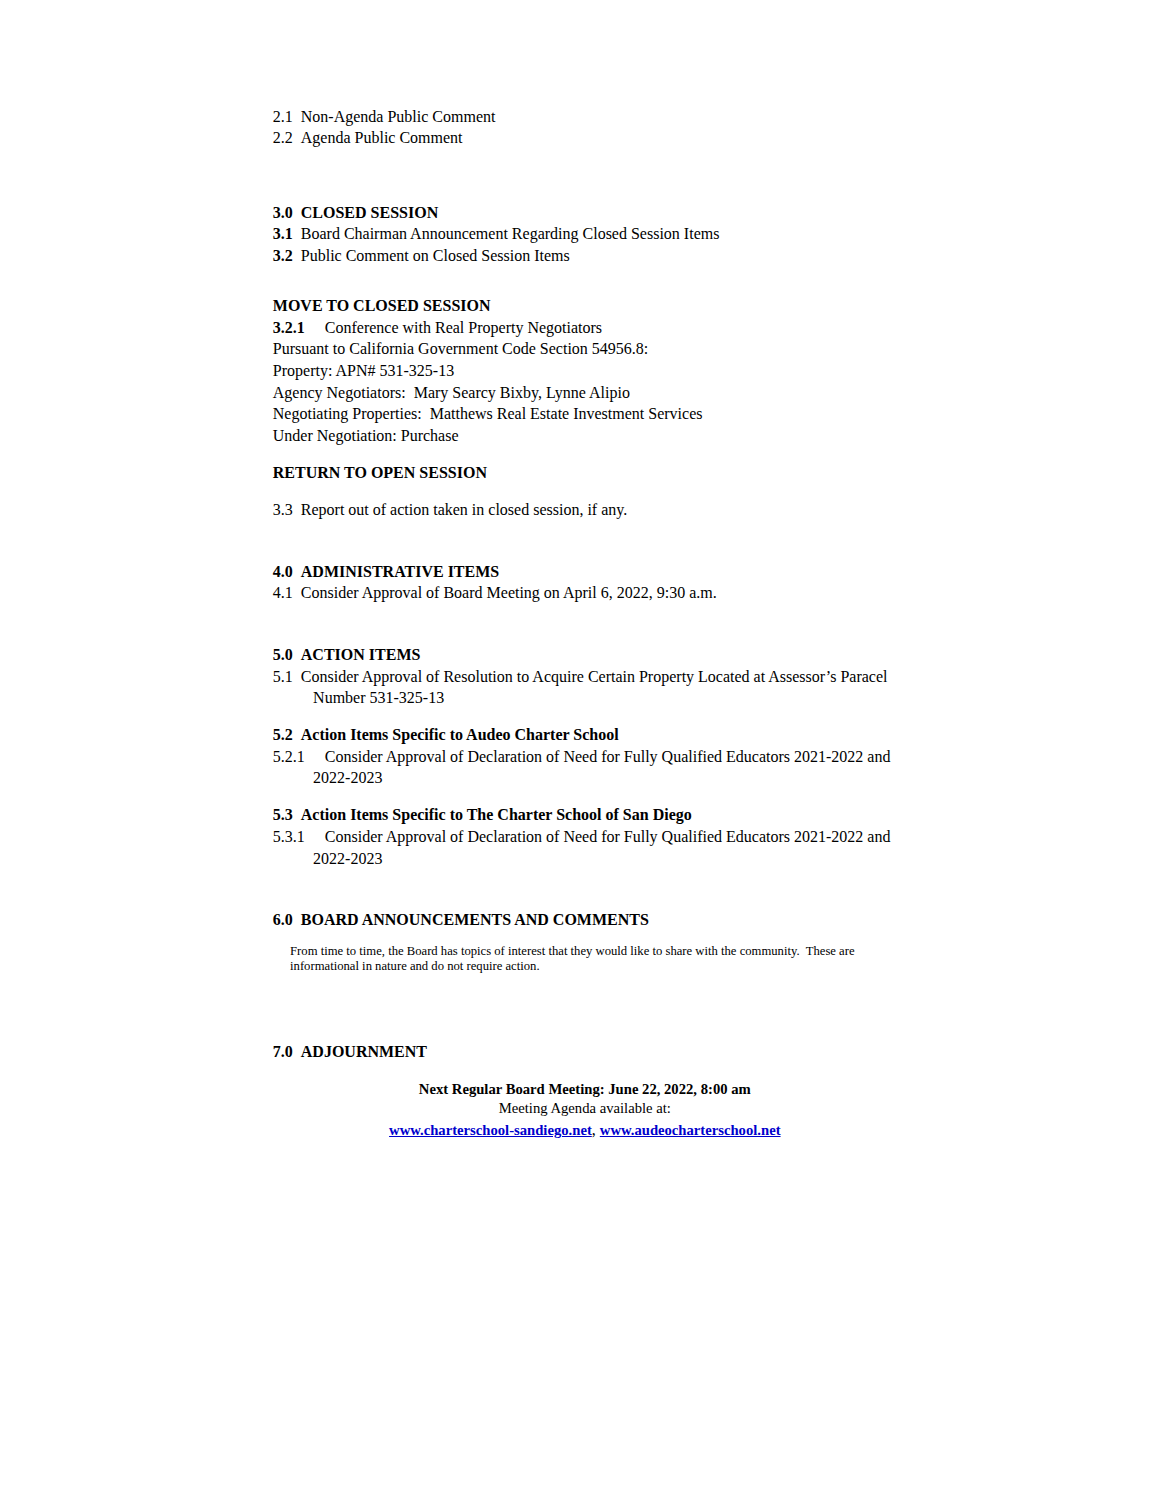2.1 Non-Agenda Public Comment
2.2 Agenda Public Comment
3.0 CLOSED SESSION
3.1 Board Chairman Announcement Regarding Closed Session Items
3.2 Public Comment on Closed Session Items
MOVE TO CLOSED SESSION
3.2.1 Conference with Real Property Negotiators
Pursuant to California Government Code Section 54956.8:
Property: APN# 531-325-13
Agency Negotiators: Mary Searcy Bixby, Lynne Alipio
Negotiating Properties: Matthews Real Estate Investment Services
Under Negotiation: Purchase
RETURN TO OPEN SESSION
3.3 Report out of action taken in closed session, if any.
4.0 ADMINISTRATIVE ITEMS
4.1 Consider Approval of Board Meeting on April 6, 2022, 9:30 a.m.
5.0 ACTION ITEMS
5.1 Consider Approval of Resolution to Acquire Certain Property Located at Assessor’s Paracel Number 531-325-13
5.2 Action Items Specific to Audeo Charter School
5.2.1 Consider Approval of Declaration of Need for Fully Qualified Educators 2021-2022 and 2022-2023
5.3 Action Items Specific to The Charter School of San Diego
5.3.1 Consider Approval of Declaration of Need for Fully Qualified Educators 2021-2022 and 2022-2023
6.0 BOARD ANNOUNCEMENTS AND COMMENTS
From time to time, the Board has topics of interest that they would like to share with the community. These are informational in nature and do not require action.
7.0 ADJOURNMENT
Next Regular Board Meeting: June 22, 2022, 8:00 am
Meeting Agenda available at:
www.charterschool-sandiego.net, www.audeocharterschool.net